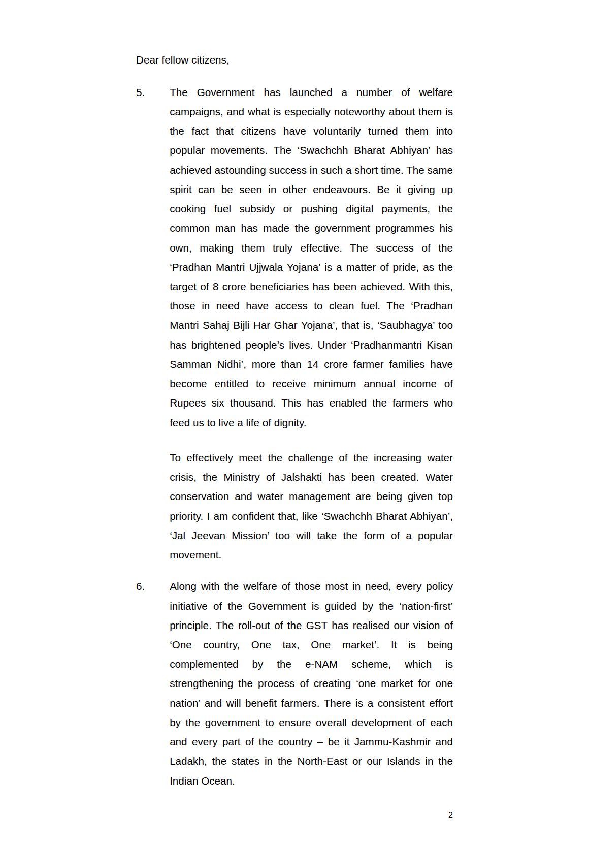Dear fellow citizens,
5.
The Government has launched a number of welfare campaigns, and what is especially noteworthy about them is the fact that citizens have voluntarily turned them into popular movements. The ‘Swachchh Bharat Abhiyan’ has achieved astounding success in such a short time. The same spirit can be seen in other endeavours. Be it giving up cooking fuel subsidy or pushing digital payments, the common man has made the government programmes his own, making them truly effective. The success of the ‘Pradhan Mantri Ujjwala Yojana’ is a matter of pride, as the target of 8 crore beneficiaries has been achieved. With this, those in need have access to clean fuel. The ‘Pradhan Mantri Sahaj Bijli Har Ghar Yojana’, that is, ‘Saubhagya’ too has brightened people’s lives. Under ‘Pradhanmantri Kisan Samman Nidhi’, more than 14 crore farmer families have become entitled to receive minimum annual income of Rupees six thousand. This has enabled the farmers who feed us to live a life of dignity.
To effectively meet the challenge of the increasing water crisis, the Ministry of Jalshakti has been created. Water conservation and water management are being given top priority. I am confident that, like ‘Swachchh Bharat Abhiyan’, ‘Jal Jeevan Mission’ too will take the form of a popular movement.
6.
Along with the welfare of those most in need, every policy initiative of the Government is guided by the ‘nation-first’ principle. The roll-out of the GST has realised our vision of ‘One country, One tax, One market’. It is being complemented by the e-NAM scheme, which is strengthening the process of creating ‘one market for one nation’ and will benefit farmers. There is a consistent effort by the government to ensure overall development of each and every part of the country – be it Jammu-Kashmir and Ladakh, the states in the North-East or our Islands in the Indian Ocean.
2